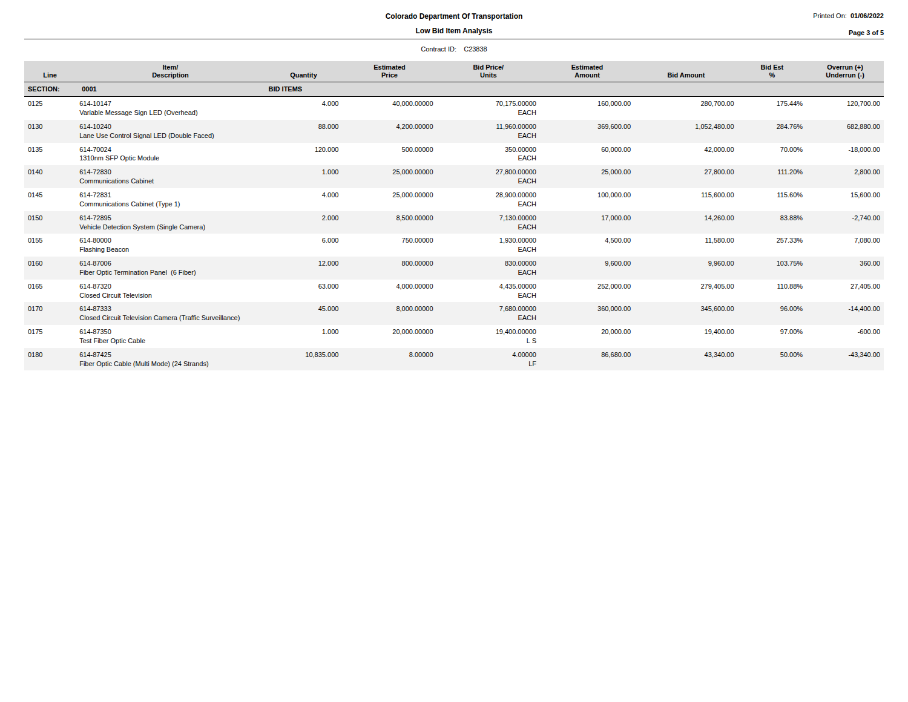Printed On: 01/06/2022
Colorado Department Of Transportation
Low Bid Item Analysis
Page 3 of 5
Contract ID: C23838
| Line | Item/ Description | Quantity | Estimated Price | Bid Price/ Units | Estimated Amount | Bid Amount | Bid Est % | Overrun (+) Underrun (-) |
| --- | --- | --- | --- | --- | --- | --- | --- | --- |
| SECTION: | 0001 | BID ITEMS |
| 0125 | 614-10147 Variable Message Sign LED (Overhead) | 4.000 | 40,000.00000 | 70,175.00000 EACH | 160,000.00 | 280,700.00 | 175.44% | 120,700.00 |
| 0130 | 614-10240 Lane Use Control Signal LED (Double Faced) | 88.000 | 4,200.00000 | 11,960.00000 EACH | 369,600.00 | 1,052,480.00 | 284.76% | 682,880.00 |
| 0135 | 614-70024 1310nm SFP Optic Module | 120.000 | 500.00000 | 350.00000 EACH | 60,000.00 | 42,000.00 | 70.00% | -18,000.00 |
| 0140 | 614-72830 Communications Cabinet | 1.000 | 25,000.00000 | 27,800.00000 EACH | 25,000.00 | 27,800.00 | 111.20% | 2,800.00 |
| 0145 | 614-72831 Communications Cabinet (Type 1) | 4.000 | 25,000.00000 | 28,900.00000 EACH | 100,000.00 | 115,600.00 | 115.60% | 15,600.00 |
| 0150 | 614-72895 Vehicle Detection System (Single Camera) | 2.000 | 8,500.00000 | 7,130.00000 EACH | 17,000.00 | 14,260.00 | 83.88% | -2,740.00 |
| 0155 | 614-80000 Flashing Beacon | 6.000 | 750.00000 | 1,930.00000 EACH | 4,500.00 | 11,580.00 | 257.33% | 7,080.00 |
| 0160 | 614-87006 Fiber Optic Termination Panel (6 Fiber) | 12.000 | 800.00000 | 830.00000 EACH | 9,600.00 | 9,960.00 | 103.75% | 360.00 |
| 0165 | 614-87320 Closed Circuit Television | 63.000 | 4,000.00000 | 4,435.00000 EACH | 252,000.00 | 279,405.00 | 110.88% | 27,405.00 |
| 0170 | 614-87333 Closed Circuit Television Camera (Traffic Surveillance) | 45.000 | 8,000.00000 | 7,680.00000 EACH | 360,000.00 | 345,600.00 | 96.00% | -14,400.00 |
| 0175 | 614-87350 Test Fiber Optic Cable | 1.000 | 20,000.00000 | 19,400.00000 L S | 20,000.00 | 19,400.00 | 97.00% | -600.00 |
| 0180 | 614-87425 Fiber Optic Cable (Multi Mode) (24 Strands) | 10,835.000 | 8.00000 | 4.00000 LF | 86,680.00 | 43,340.00 | 50.00% | -43,340.00 |